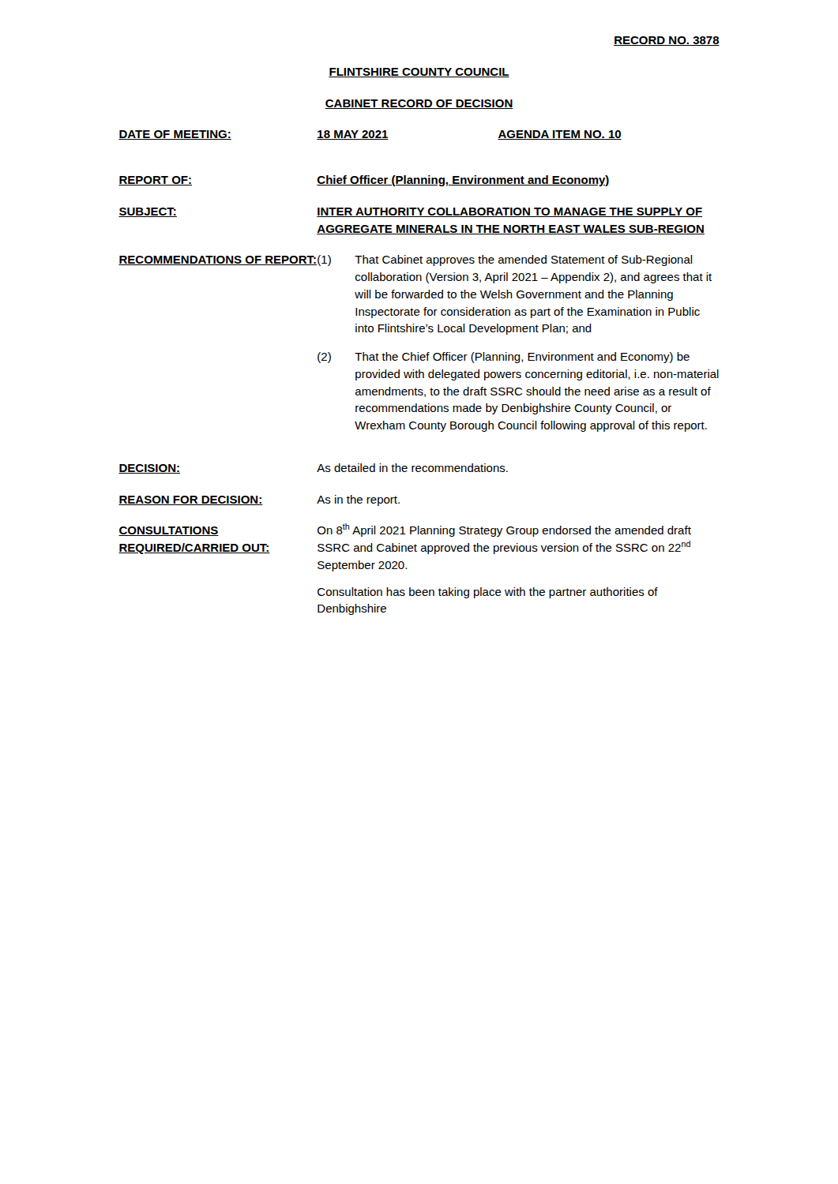RECORD NO. 3878
FLINTSHIRE COUNTY COUNCIL
CABINET RECORD OF DECISION
| DATE OF MEETING: | / 18 MAY 2021 / AGENDA ITEM NO. 10 / |
| REPORT OF: | Chief Officer (Planning, Environment and Economy) |
| SUBJECT: | INTER AUTHORITY COLLABORATION TO MANAGE THE SUPPLY OF AGGREGATE MINERALS IN THE NORTH EAST WALES SUB-REGION |
| RECOMMENDATIONS OF REPORT: | / (1) / That Cabinet approves the amended Statement of Sub-Regional collaboration (Version 3, April 2021 – Appendix 2), and agrees that it will be forwarded to the Welsh Government and the Planning Inspectorate for consideration as part of the Examination in Public into Flintshire’s Local Development Plan; and / / (2) / That the Chief Officer (Planning, Environment and Economy) be provided with delegated powers concerning editorial, i.e. non-material amendments, to the draft SSRC should the need arise as a result of recommendations made by Denbighshire County Council, or Wrexham County Borough Council following approval of this report. / |
| DECISION: | As detailed in the recommendations. |
| REASON FOR DECISION: | As in the report. |
| CONSULTATIONS REQUIRED/CARRIED OUT: | On 8 th April 2021 Planning Strategy Group endorsed the amended draft SSRC and Cabinet approved the previous version of the SSRC on 22 nd September 2020. Consultation has been taking place with the partner authorities of Denbighshire |